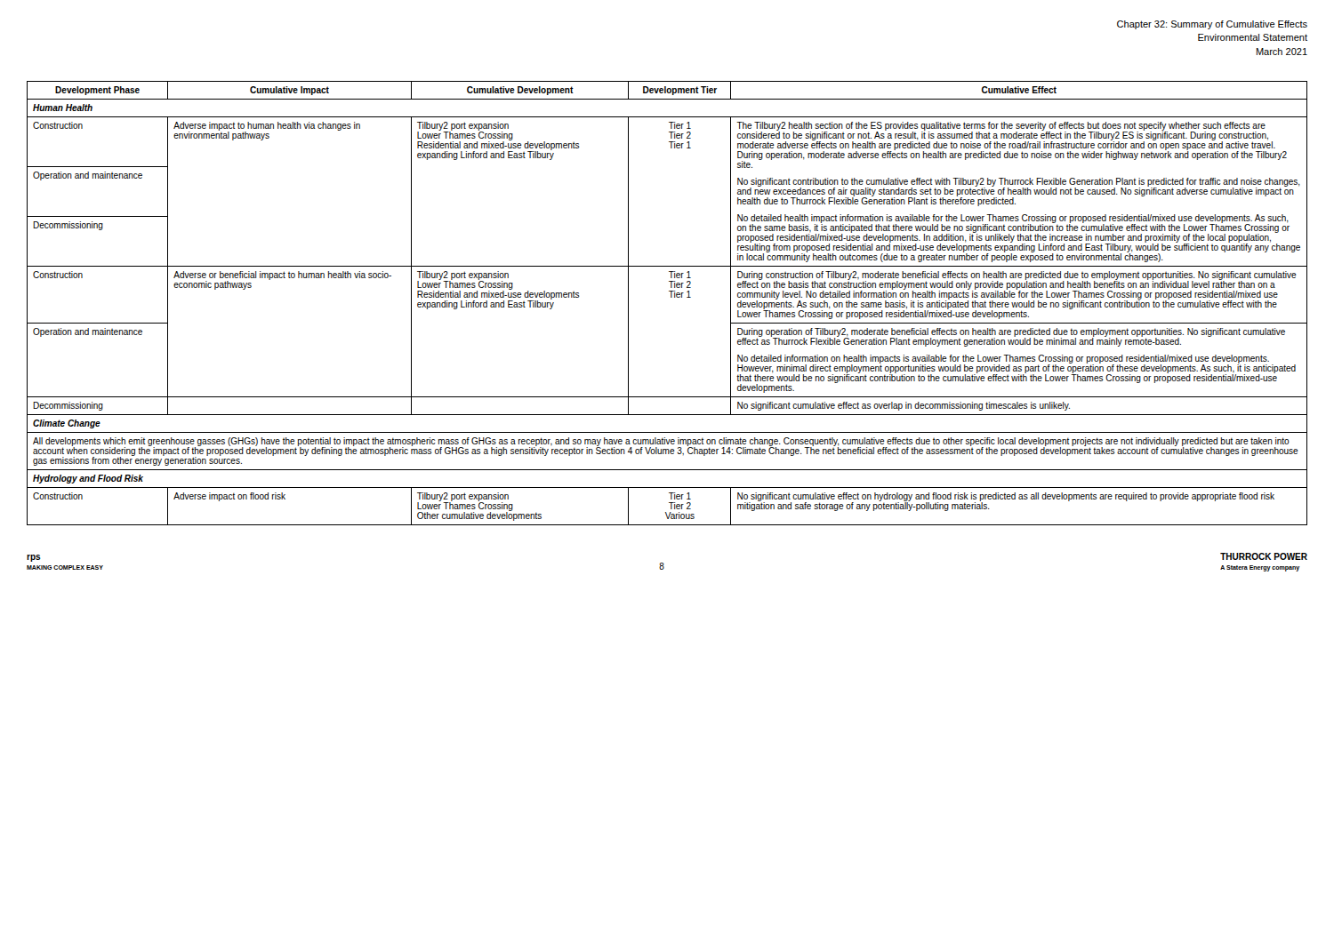Chapter 32: Summary of Cumulative Effects
Environmental Statement
March 2021
| Development Phase | Cumulative Impact | Cumulative Development | Development Tier | Cumulative Effect |
| --- | --- | --- | --- | --- |
| Human Health |
| Construction | Adverse impact to human health via changes in environmental pathways | Tilbury2 port expansion Lower Thames Crossing Residential and mixed-use developments expanding Linford and East Tilbury | Tier 1 Tier 2 Tier 1 | The Tilbury2 health section of the ES provides qualitative terms for the severity of effects but does not specify whether such effects are considered to be significant or not. As a result, it is assumed that a moderate effect in the Tilbury2 ES is significant. During construction, moderate adverse effects on health are predicted due to noise of the road/rail infrastructure corridor and on open space and active travel. During operation, moderate adverse effects on health are predicted due to noise on the wider highway network and operation of the Tilbury2 site. No significant contribution to the cumulative effect with Tilbury2 by Thurrock Flexible Generation Plant is predicted for traffic and noise changes, and new exceedances of air quality standards set to be protective of health would not be caused. No significant adverse cumulative impact on health due to Thurrock Flexible Generation Plant is therefore predicted. No detailed health impact information is available for the Lower Thames Crossing or proposed residential/mixed use developments. As such, on the same basis, it is anticipated that there would be no significant contribution to the cumulative effect with the Lower Thames Crossing or proposed residential/mixed-use developments. In addition, it is unlikely that the increase in number and proximity of the local population, resulting from proposed residential and mixed-use developments expanding Linford and East Tilbury, would be sufficient to quantify any change in local community health outcomes (due to a greater number of people exposed to environmental changes). |
| Operation and maintenance |
| Decommissioning |
| Construction | Adverse or beneficial impact to human health via socio-economic pathways | Tilbury2 port expansion Lower Thames Crossing Residential and mixed-use developments expanding Linford and East Tilbury | Tier 1 Tier 2 Tier 1 | During construction of Tilbury2, moderate beneficial effects on health are predicted due to employment opportunities. No significant cumulative effect on the basis that construction employment would only provide population and health benefits on an individual level rather than on a community level. No detailed information on health impacts is available for the Lower Thames Crossing or proposed residential/mixed use developments. As such, on the same basis, it is anticipated that there would be no significant contribution to the cumulative effect with the Lower Thames Crossing or proposed residential/mixed-use developments. |
| Operation and maintenance | During operation of Tilbury2, moderate beneficial effects on health are predicted due to employment opportunities. No significant cumulative effect as Thurrock Flexible Generation Plant employment generation would be minimal and mainly remote-based. No detailed information on health impacts is available for the Lower Thames Crossing or proposed residential/mixed use developments. However, minimal direct employment opportunities would be provided as part of the operation of these developments. As such, it is anticipated that there would be no significant contribution to the cumulative effect with the Lower Thames Crossing or proposed residential/mixed-use developments. |
| Decommissioning | | | | No significant cumulative effect as overlap in decommissioning timescales is unlikely. |
| Climate Change |
| All developments which emit greenhouse gasses (GHGs) have the potential to impact the atmospheric mass of GHGs as a receptor, and so may have a cumulative impact on climate change. Consequently, cumulative effects due to other specific local development projects are not individually predicted but are taken into account when considering the impact of the proposed development by defining the atmospheric mass of GHGs as a high sensitivity receptor in Section 4 of Volume 3, Chapter 14: Climate Change. The net beneficial effect of the assessment of the proposed development takes account of cumulative changes in greenhouse gas emissions from other energy generation sources. |
| Hydrology and Flood Risk |
| Construction | Adverse impact on flood risk | Tilbury2 port expansion Lower Thames Crossing Other cumulative developments | Tier 1 Tier 2 Various | No significant cumulative effect on hydrology and flood risk is predicted as all developments are required to provide appropriate flood risk mitigation and safe storage of any potentially-polluting materials. |
rps
MAKING COMPLEX EASY
8
THURROCK POWER
A Statera Energy company